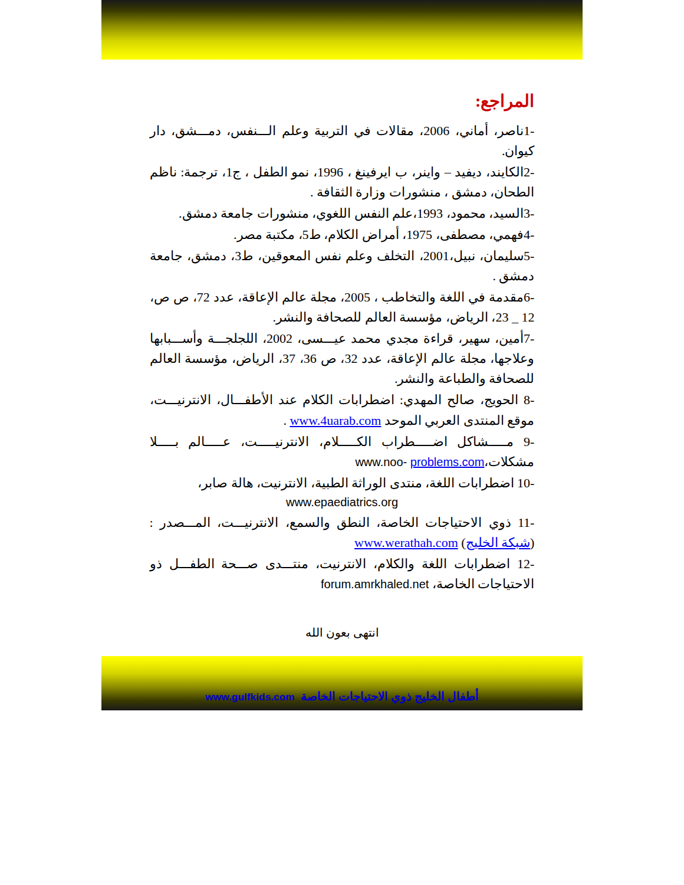المراجع:
1-ناصر، أماني، 2006، مقالات في التربية وعلم الـــنفس، دمـــشق، دار كيوان.
2-الكايند، ديفيد – واينر، ب ايرفينغ ، 1996، نمو الطفل ، ج1، ترجمة: ناظم الطحان، دمشق ، منشورات وزارة الثقافة .
3-السيد، محمود، 1993،علم النفس اللغوي، منشورات جامعة دمشق.
4-فهمي، مصطفى، 1975، أمراض الكلام، ط5، مكتبة مصر.
5-سليمان، نبيل،2001، التخلف وعلم نفس المعوقين، ط3، دمشق، جامعة دمشق .
6-مقدمة في اللغة والتخاطب ، 2005، مجلة عالم الإعاقة، عدد 72، ص ص، 12 _ 23، الرياض، مؤسسة العالم للصحافة والنشر.
7-أمين، سهير، قراءة مجدي محمد عيـــسى، 2002، اللجلجـــة وأســـبابها وعلاجها، مجلة عالم الإعاقة، عدد 32، ص 36، 37، الرياض، مؤسسة العالم للصحافة والطباعة والنشر.
8- الحويج، صالح المهدي: اضطرابات الكلام عند الأطفـــال، الانترنيـــت، موقع المنتدى العربي الموحد www.4uarab.com .
9- مـــــشاكل اضـــــطراب الكـــــلام، الانترنيـــــت، عـــــالم بـــــلا مشكلات،www.noo- problems.com
10- اضطرابات اللغة، منتدى الوراثة الطبية، الانترنيت، هالة صابر، www.epaediatrics.org
11- ذوي الاحتياجات الخاصة، النطق والسمع، الانترنيـــت، المـــصدر : (شبكة الخليج) www.werathah.com
12- اضطرابات اللغة والكلام، الانترنيت، منتـــدى صـــحة الطفـــل ذو الاحتياجات الخاصة، forum.amrkhaled.net
انتهى بعون الله
أطفال الخليج ذوي الاحتياجات الخاصة www.gulfkids.com